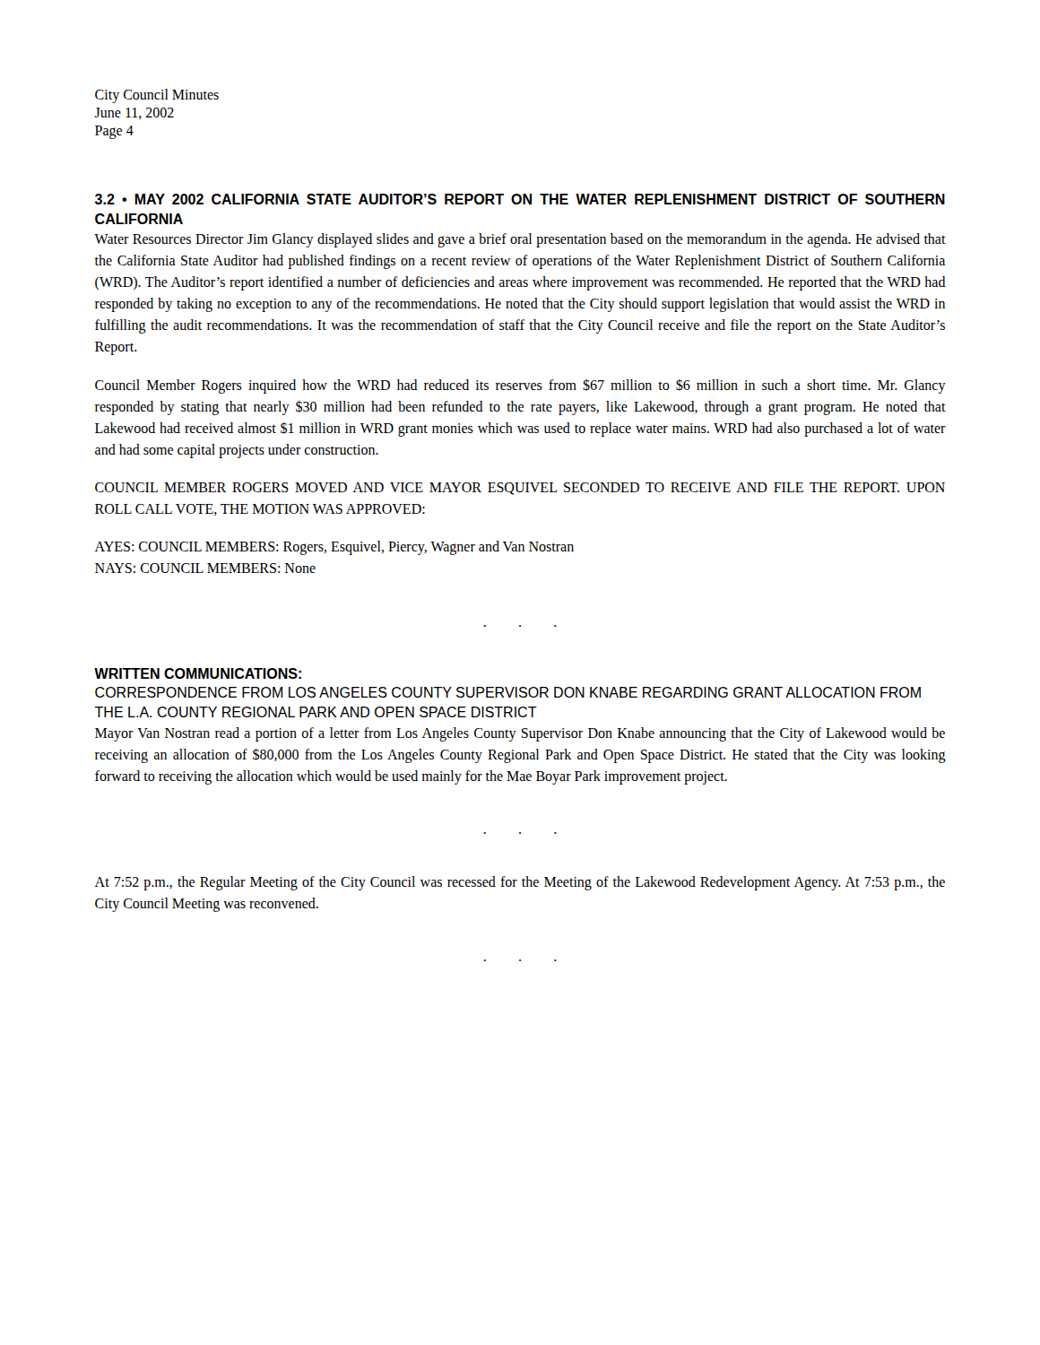City Council Minutes
June 11, 2002
Page 4
3.2 • MAY 2002 CALIFORNIA STATE AUDITOR’S REPORT ON THE WATER REPLENISHMENT DISTRICT OF SOUTHERN CALIFORNIA
Water Resources Director Jim Glancy displayed slides and gave a brief oral presentation based on the memorandum in the agenda. He advised that the California State Auditor had published findings on a recent review of operations of the Water Replenishment District of Southern California (WRD). The Auditor’s report identified a number of deficiencies and areas where improvement was recommended. He reported that the WRD had responded by taking no exception to any of the recommendations. He noted that the City should support legislation that would assist the WRD in fulfilling the audit recommendations. It was the recommendation of staff that the City Council receive and file the report on the State Auditor’s Report.
Council Member Rogers inquired how the WRD had reduced its reserves from $67 million to $6 million in such a short time. Mr. Glancy responded by stating that nearly $30 million had been refunded to the rate payers, like Lakewood, through a grant program. He noted that Lakewood had received almost $1 million in WRD grant monies which was used to replace water mains. WRD had also purchased a lot of water and had some capital projects under construction.
COUNCIL MEMBER ROGERS MOVED AND VICE MAYOR ESQUIVEL SECONDED TO RECEIVE AND FILE THE REPORT. UPON ROLL CALL VOTE, THE MOTION WAS APPROVED:
AYES: COUNCIL MEMBERS: Rogers, Esquivel, Piercy, Wagner and Van Nostran
NAYS: COUNCIL MEMBERS: None
...
WRITTEN COMMUNICATIONS:
Correspondence from Los Angeles County Supervisor Don Knabe regarding grant allocation from the L.A. County Regional Park and Open Space District
Mayor Van Nostran read a portion of a letter from Los Angeles County Supervisor Don Knabe announcing that the City of Lakewood would be receiving an allocation of $80,000 from the Los Angeles County Regional Park and Open Space District. He stated that the City was looking forward to receiving the allocation which would be used mainly for the Mae Boyar Park improvement project.
...
At 7:52 p.m., the Regular Meeting of the City Council was recessed for the Meeting of the Lakewood Redevelopment Agency. At 7:53 p.m., the City Council Meeting was reconvened.
...